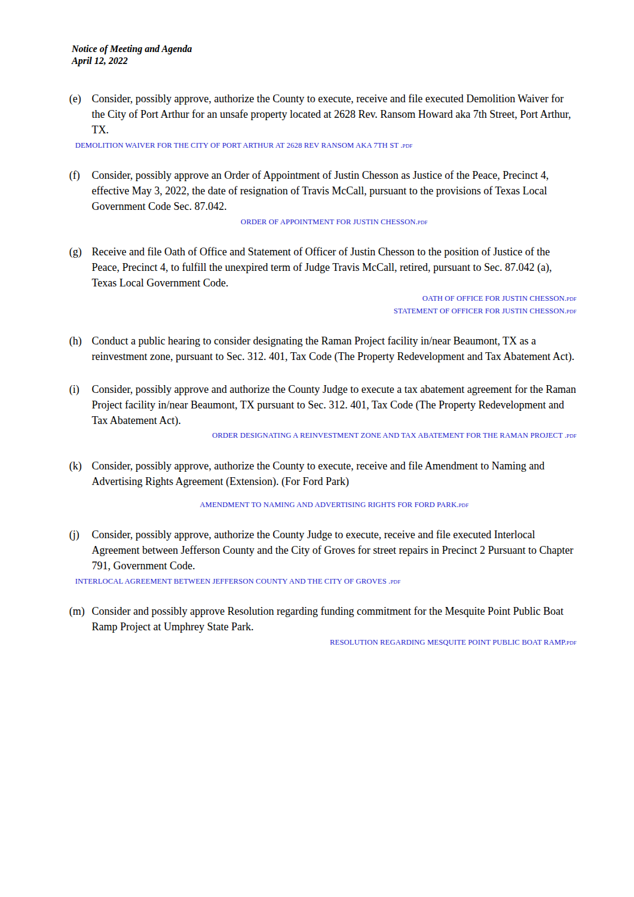Notice of Meeting and Agenda
April 12, 2022
(e) Consider, possibly approve, authorize the County to execute, receive and file executed Demolition Waiver for the City of Port Arthur for an unsafe property located at 2628 Rev. Ransom Howard aka 7th Street, Port Arthur, TX. DEMOLITION WAIVER FOR THE CITY OF PORT ARTHUR AT 2628 REV RANSOM AKA 7TH ST .pdf
(f) Consider, possibly approve an Order of Appointment of Justin Chesson as Justice of the Peace, Precinct 4, effective May 3, 2022, the date of resignation of Travis McCall, pursuant to the provisions of Texas Local Government Code Sec. 87.042. ORDER OF APPOINTMENT FOR JUSTIN CHESSON.pdf
(g) Receive and file Oath of Office and Statement of Officer of Justin Chesson to the position of Justice of the Peace, Precinct 4, to fulfill the unexpired term of Judge Travis McCall, retired, pursuant to Sec. 87.042 (a), Texas Local Government Code. OATH OF OFFICE FOR JUSTIN CHESSON.pdf STATEMENT OF OFFICER FOR JUSTIN CHESSON.pdf
(h) Conduct a public hearing to consider designating the Raman Project facility in/near Beaumont, TX as a reinvestment zone, pursuant to Sec. 312. 401, Tax Code (The Property Redevelopment and Tax Abatement Act).
(i) Consider, possibly approve and authorize the County Judge to execute a tax abatement agreement for the Raman Project facility in/near Beaumont, TX pursuant to Sec. 312. 401, Tax Code (The Property Redevelopment and Tax Abatement Act). ORDER DESIGNATING A REINVESTMENT ZONE AND TAX ABATEMENT FOR THE RAMAN PROJECT .pdf
(k) Consider, possibly approve, authorize the County to execute, receive and file Amendment to Naming and Advertising Rights Agreement (Extension). (For Ford Park) AMENDMENT TO NAMING AND ADVERTISING RIGHTS FOR FORD PARK.pdf
(j) Consider, possibly approve, authorize the County Judge to execute, receive and file executed Interlocal Agreement between Jefferson County and the City of Groves for street repairs in Precinct 2 Pursuant to Chapter 791, Government Code. INTERLOCAL AGREEMENT BETWEEN JEFFERSON COUNTY AND THE CITY OF GROVES .pdf
(m) Consider and possibly approve Resolution regarding funding commitment for the Mesquite Point Public Boat Ramp Project at Umphrey State Park. RESOLUTION REGARDING MESQUITE POINT PUBLIC BOAT RAMP.pdf